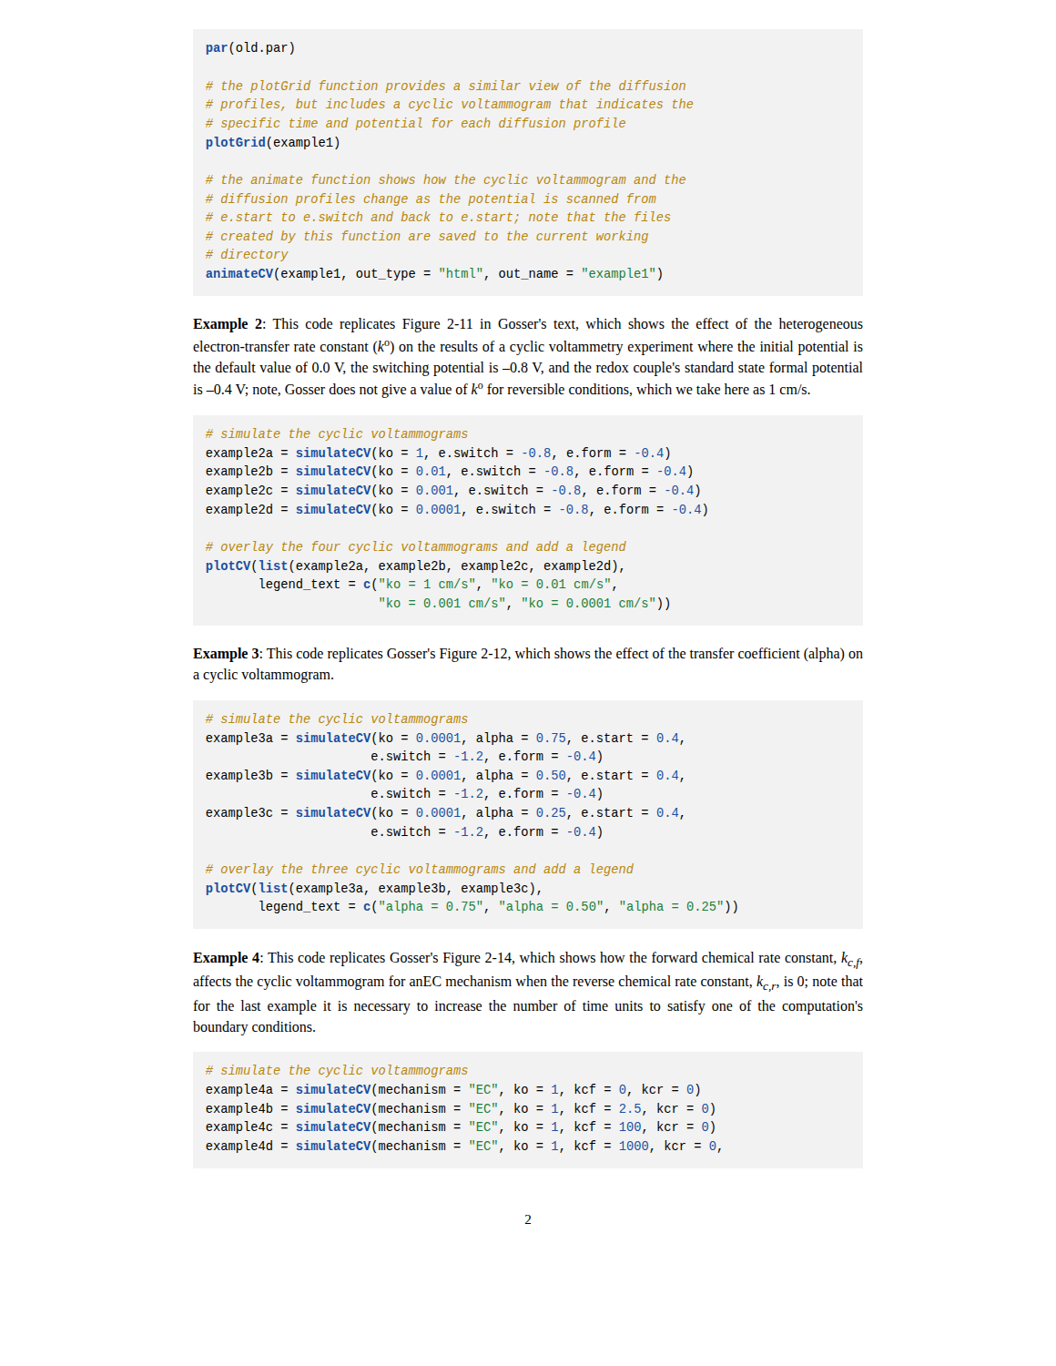par(old.par)

# the plotGrid function provides a similar view of the diffusion
# profiles, but includes a cyclic voltammogram that indicates the
# specific time and potential for each diffusion profile
plotGrid(example1)

# the animate function shows how the cyclic voltammogram and the
# diffusion profiles change as the potential is scanned from
# e.start to e.switch and back to e.start; note that the files
# created by this function are saved to the current working
# directory
animateCV(example1, out_type = "html", out_name = "example1")
Example 2: This code replicates Figure 2-11 in Gosser's text, which shows the effect of the heterogeneous electron-transfer rate constant (ko) on the results of a cyclic voltammetry experiment where the initial potential is the default value of 0.0 V, the switching potential is –0.8 V, and the redox couple's standard state formal potential is –0.4 V; note, Gosser does not give a value of ko for reversible conditions, which we take here as 1 cm/s.
# simulate the cyclic voltammograms
example2a = simulateCV(ko = 1, e.switch = -0.8, e.form = -0.4)
example2b = simulateCV(ko = 0.01, e.switch = -0.8, e.form = -0.4)
example2c = simulateCV(ko = 0.001, e.switch = -0.8, e.form = -0.4)
example2d = simulateCV(ko = 0.0001, e.switch = -0.8, e.form = -0.4)

# overlay the four cyclic voltammograms and add a legend
plotCV(list(example2a, example2b, example2c, example2d),
       legend_text = c("ko = 1 cm/s", "ko = 0.01 cm/s",
                       "ko = 0.001 cm/s", "ko = 0.0001 cm/s"))
Example 3: This code replicates Gosser's Figure 2-12, which shows the effect of the transfer coefficient (alpha) on a cyclic voltammogram.
# simulate the cyclic voltammograms
example3a = simulateCV(ko = 0.0001, alpha = 0.75, e.start = 0.4,
                      e.switch = -1.2, e.form = -0.4)
example3b = simulateCV(ko = 0.0001, alpha = 0.50, e.start = 0.4,
                      e.switch = -1.2, e.form = -0.4)
example3c = simulateCV(ko = 0.0001, alpha = 0.25, e.start = 0.4,
                      e.switch = -1.2, e.form = -0.4)

# overlay the three cyclic voltammograms and add a legend
plotCV(list(example3a, example3b, example3c),
       legend_text = c("alpha = 0.75", "alpha = 0.50", "alpha = 0.25"))
Example 4: This code replicates Gosser's Figure 2-14, which shows how the forward chemical rate constant, kc,f, affects the cyclic voltammogram for anEC mechanism when the reverse chemical rate constant, kc,r, is 0; note that for the last example it is necessary to increase the number of time units to satisfy one of the computation's boundary conditions.
# simulate the cyclic voltammograms
example4a = simulateCV(mechanism = "EC", ko = 1, kcf = 0, kcr = 0)
example4b = simulateCV(mechanism = "EC", ko = 1, kcf = 2.5, kcr = 0)
example4c = simulateCV(mechanism = "EC", ko = 1, kcf = 100, kcr = 0)
example4d = simulateCV(mechanism = "EC", ko = 1, kcf = 1000, kcr = 0,
2